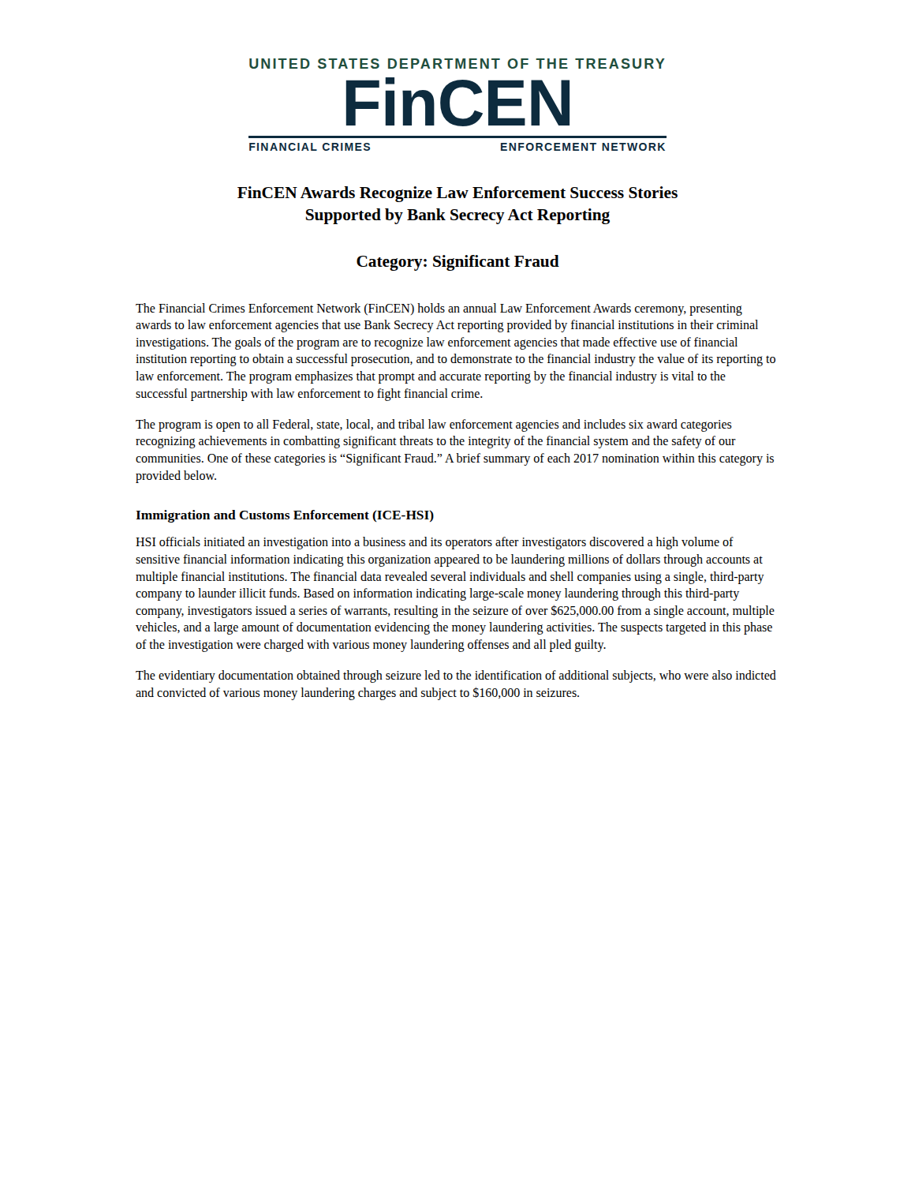UNITED STATES DEPARTMENT OF THE TREASURY
FinCEN
FINANCIAL CRIMES ENFORCEMENT NETWORK
FinCEN Awards Recognize Law Enforcement Success Stories
Supported by Bank Secrecy Act Reporting
Category: Significant Fraud
The Financial Crimes Enforcement Network (FinCEN) holds an annual Law Enforcement Awards ceremony, presenting awards to law enforcement agencies that use Bank Secrecy Act reporting provided by financial institutions in their criminal investigations. The goals of the program are to recognize law enforcement agencies that made effective use of financial institution reporting to obtain a successful prosecution, and to demonstrate to the financial industry the value of its reporting to law enforcement. The program emphasizes that prompt and accurate reporting by the financial industry is vital to the successful partnership with law enforcement to fight financial crime.
The program is open to all Federal, state, local, and tribal law enforcement agencies and includes six award categories recognizing achievements in combatting significant threats to the integrity of the financial system and the safety of our communities. One of these categories is “Significant Fraud.” A brief summary of each 2017 nomination within this category is provided below.
Immigration and Customs Enforcement (ICE-HSI)
HSI officials initiated an investigation into a business and its operators after investigators discovered a high volume of sensitive financial information indicating this organization appeared to be laundering millions of dollars through accounts at multiple financial institutions. The financial data revealed several individuals and shell companies using a single, third-party company to launder illicit funds. Based on information indicating large-scale money laundering through this third-party company, investigators issued a series of warrants, resulting in the seizure of over $625,000.00 from a single account, multiple vehicles, and a large amount of documentation evidencing the money laundering activities. The suspects targeted in this phase of the investigation were charged with various money laundering offenses and all pled guilty.
The evidentiary documentation obtained through seizure led to the identification of additional subjects, who were also indicted and convicted of various money laundering charges and subject to $160,000 in seizures.